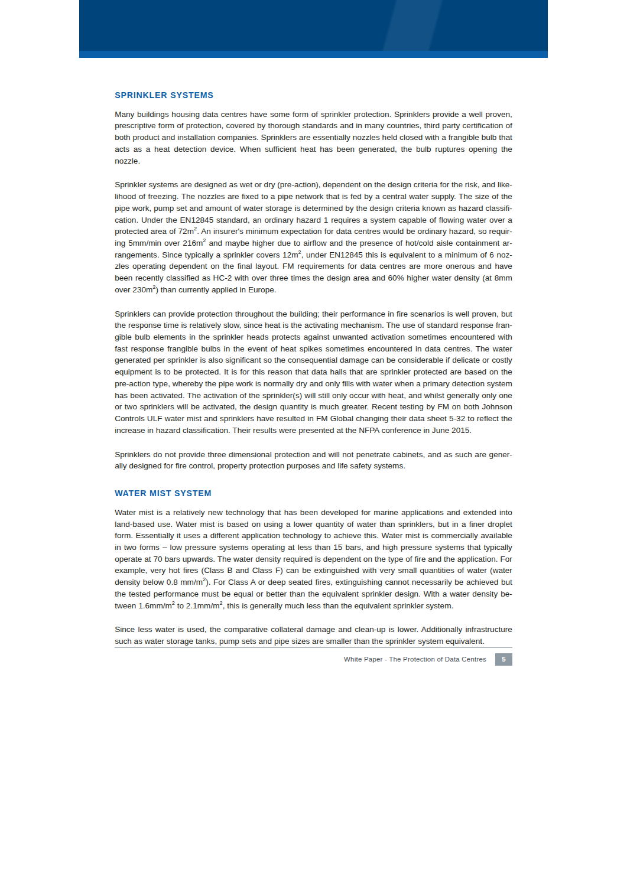Sprinkler Systems
Many buildings housing data centres have some form of sprinkler protection. Sprinklers provide a well proven, prescriptive form of protection, covered by thorough standards and in many countries, third party certification of both product and installation companies. Sprinklers are essentially nozzles held closed with a frangible bulb that acts as a heat detection device. When sufficient heat has been generated, the bulb ruptures opening the nozzle.
Sprinkler systems are designed as wet or dry (pre-action), dependent on the design criteria for the risk, and likelihood of freezing. The nozzles are fixed to a pipe network that is fed by a central water supply. The size of the pipe work, pump set and amount of water storage is determined by the design criteria known as hazard classification. Under the EN12845 standard, an ordinary hazard 1 requires a system capable of flowing water over a protected area of 72m2. An insurer's minimum expectation for data centres would be ordinary hazard, so requiring 5mm/min over 216m2 and maybe higher due to airflow and the presence of hot/cold aisle containment arrangements. Since typically a sprinkler covers 12m2, under EN12845 this is equivalent to a minimum of 6 nozzles operating dependent on the final layout. FM requirements for data centres are more onerous and have been recently classified as HC-2 with over three times the design area and 60% higher water density (at 8mm over 230m2) than currently applied in Europe.
Sprinklers can provide protection throughout the building; their performance in fire scenarios is well proven, but the response time is relatively slow, since heat is the activating mechanism. The use of standard response frangible bulb elements in the sprinkler heads protects against unwanted activation sometimes encountered with fast response frangible bulbs in the event of heat spikes sometimes encountered in data centres. The water generated per sprinkler is also significant so the consequential damage can be considerable if delicate or costly equipment is to be protected. It is for this reason that data halls that are sprinkler protected are based on the pre-action type, whereby the pipe work is normally dry and only fills with water when a primary detection system has been activated. The activation of the sprinkler(s) will still only occur with heat, and whilst generally only one or two sprinklers will be activated, the design quantity is much greater. Recent testing by FM on both Johnson Controls ULF water mist and sprinklers have resulted in FM Global changing their data sheet 5-32 to reflect the increase in hazard classification. Their results were presented at the NFPA conference in June 2015.
Sprinklers do not provide three dimensional protection and will not penetrate cabinets, and as such are generally designed for fire control, property protection purposes and life safety systems.
Water Mist System
Water mist is a relatively new technology that has been developed for marine applications and extended into land-based use. Water mist is based on using a lower quantity of water than sprinklers, but in a finer droplet form. Essentially it uses a different application technology to achieve this. Water mist is commercially available in two forms – low pressure systems operating at less than 15 bars, and high pressure systems that typically operate at 70 bars upwards. The water density required is dependent on the type of fire and the application. For example, very hot fires (Class B and Class F) can be extinguished with very small quantities of water (water density below 0.8 mm/m2). For Class A or deep seated fires, extinguishing cannot necessarily be achieved but the tested performance must be equal or better than the equivalent sprinkler design. With a water density between 1.6mm/m2 to 2.1mm/m2, this is generally much less than the equivalent sprinkler system.
Since less water is used, the comparative collateral damage and clean-up is lower. Additionally infrastructure such as water storage tanks, pump sets and pipe sizes are smaller than the sprinkler system equivalent.
White Paper - The Protection of Data Centres
5